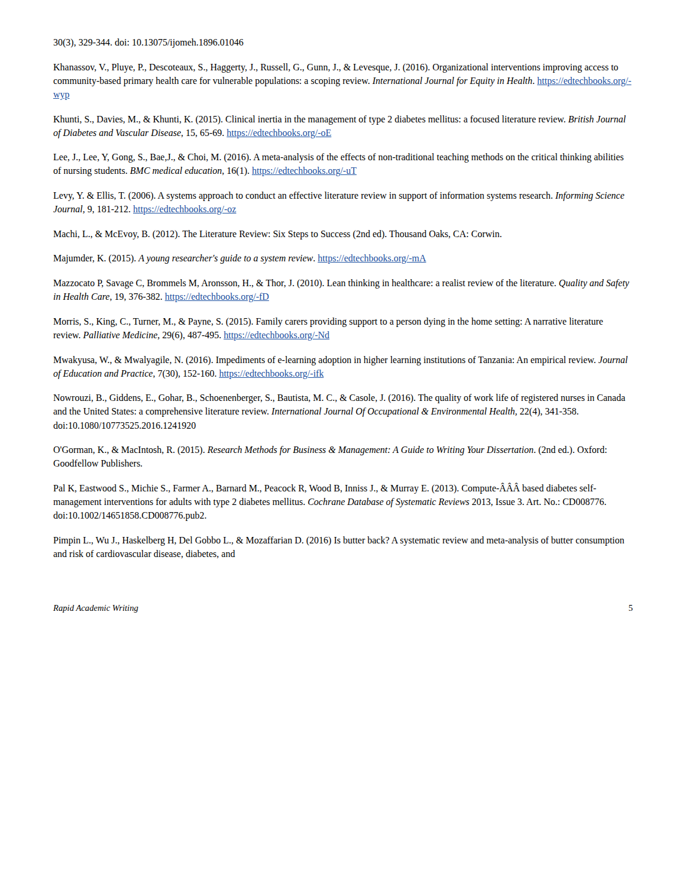30(3), 329-344. doi: 10.13075/ijomeh.1896.01046
Khanassov, V., Pluye, P., Descoteaux, S., Haggerty, J., Russell, G., Gunn, J., & Levesque, J. (2016). Organizational interventions improving access to community-based primary health care for vulnerable populations: a scoping review. International Journal for Equity in Health. https://edtechbooks.org/-wyp
Khunti, S., Davies, M., & Khunti, K. (2015). Clinical inertia in the management of type 2 diabetes mellitus: a focused literature review. British Journal of Diabetes and Vascular Disease, 15, 65-69. https://edtechbooks.org/-oE
Lee, J., Lee, Y, Gong, S., Bae,J., & Choi, M. (2016). A meta-analysis of the effects of non-traditional teaching methods on the critical thinking abilities of nursing students. BMC medical education, 16(1). https://edtechbooks.org/-uT
Levy, Y. & Ellis, T. (2006). A systems approach to conduct an effective literature review in support of information systems research. Informing Science Journal, 9, 181-212. https://edtechbooks.org/-oz
Machi, L., & McEvoy, B. (2012). The Literature Review: Six Steps to Success (2nd ed). Thousand Oaks, CA: Corwin.
Majumder, K. (2015). A young researcher's guide to a system review. https://edtechbooks.org/-mA
Mazzocato P, Savage C, Brommels M, Aronsson, H., & Thor, J. (2010). Lean thinking in healthcare: a realist review of the literature. Quality and Safety in Health Care, 19, 376-382. https://edtechbooks.org/-fD
Morris, S., King, C., Turner, M., & Payne, S. (2015). Family carers providing support to a person dying in the home setting: A narrative literature review. Palliative Medicine, 29(6), 487-495. https://edtechbooks.org/-Nd
Mwakyusa, W., & Mwalyagile, N. (2016). Impediments of e-learning adoption in higher learning institutions of Tanzania: An empirical review. Journal of Education and Practice, 7(30), 152-160. https://edtechbooks.org/-ifk
Nowrouzi, B., Giddens, E., Gohar, B., Schoenenberger, S., Bautista, M. C., & Casole, J. (2016). The quality of work life of registered nurses in Canada and the United States: a comprehensive literature review. International Journal Of Occupational & Environmental Health, 22(4), 341-358. doi:10.1080/10773525.2016.1241920
O'Gorman, K., & MacIntosh, R. (2015). Research Methods for Business & Management: A Guide to Writing Your Dissertation. (2nd ed.). Oxford: Goodfellow Publishers.
Pal K, Eastwood S., Michie S., Farmer A., Barnard M., Peacock R, Wood B, Inniss J., & Murray E. (2013). Compute-ÂÂÂ based diabetes self-management interventions for adults with type 2 diabetes mellitus. Cochrane Database of Systematic Reviews 2013, Issue 3. Art. No.: CD008776. doi:10.1002/14651858.CD008776.pub2.
Pimpin L., Wu J., Haskelberg H, Del Gobbo L., & Mozaffarian D. (2016) Is butter back? A systematic review and meta-analysis of butter consumption and risk of cardiovascular disease, diabetes, and
Rapid Academic Writing 5